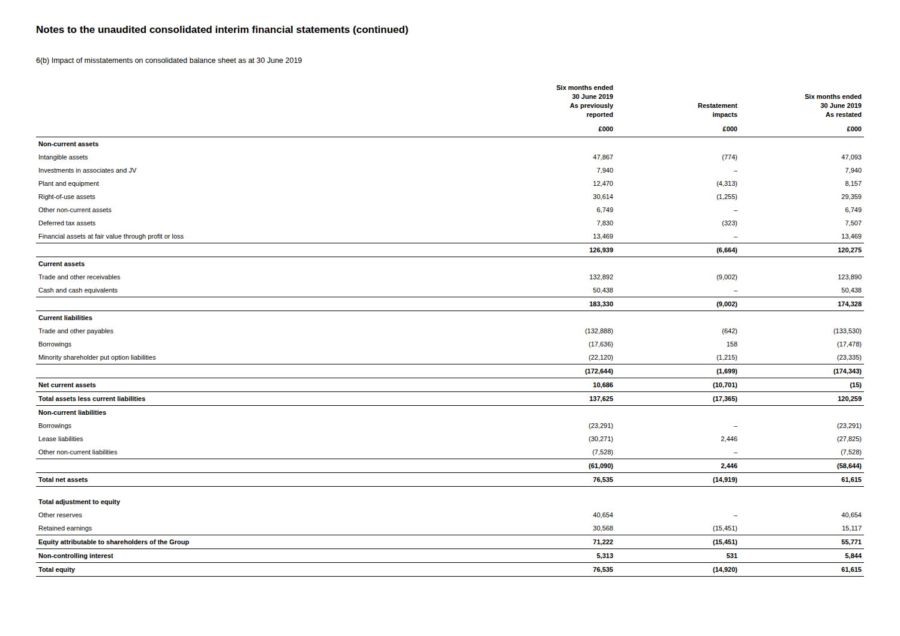Notes to the unaudited consolidated interim financial statements (continued)
6(b) Impact of misstatements on consolidated balance sheet as at 30 June 2019
| | Six months ended 30 June 2019 As previously reported | Restatement impacts | Six months ended 30 June 2019 As restated |
| --- | --- | --- | --- |
| | £000 | £000 | £000 |
| Non-current assets | | | |
| Intangible assets | 47,867 | (774) | 47,093 |
| Investments in associates and JV | 7,940 | – | 7,940 |
| Plant and equipment | 12,470 | (4,313) | 8,157 |
| Right-of-use assets | 30,614 | (1,255) | 29,359 |
| Other non-current assets | 6,749 | – | 6,749 |
| Deferred tax assets | 7,830 | (323) | 7,507 |
| Financial assets at fair value through profit or loss | 13,469 | – | 13,469 |
| | 126,939 | (6,664) | 120,275 |
| Current assets | | | |
| Trade and other receivables | 132,892 | (9,002) | 123,890 |
| Cash and cash equivalents | 50,438 | – | 50,438 |
| | 183,330 | (9,002) | 174,328 |
| Current liabilities | | | |
| Trade and other payables | (132,888) | (642) | (133,530) |
| Borrowings | (17,636) | 158 | (17,478) |
| Minority shareholder put option liabilities | (22,120) | (1,215) | (23,335) |
| | (172,644) | (1,699) | (174,343) |
| Net current assets | 10,686 | (10,701) | (15) |
| Total assets less current liabilities | 137,625 | (17,365) | 120,259 |
| Non-current liabilities | | | |
| Borrowings | (23,291) | – | (23,291) |
| Lease liabilities | (30,271) | 2,446 | (27,825) |
| Other non-current liabilities | (7,528) | – | (7,528) |
| | (61,090) | 2,446 | (58,644) |
| Total net assets | 76,535 | (14,919) | 61,615 |
| Total adjustment to equity | | | |
| Other reserves | 40,654 | – | 40,654 |
| Retained earnings | 30,568 | (15,451) | 15,117 |
| Equity attributable to shareholders of the Group | 71,222 | (15,451) | 55,771 |
| Non-controlling interest | 5,313 | 531 | 5,844 |
| Total equity | 76,535 | (14,920) | 61,615 |